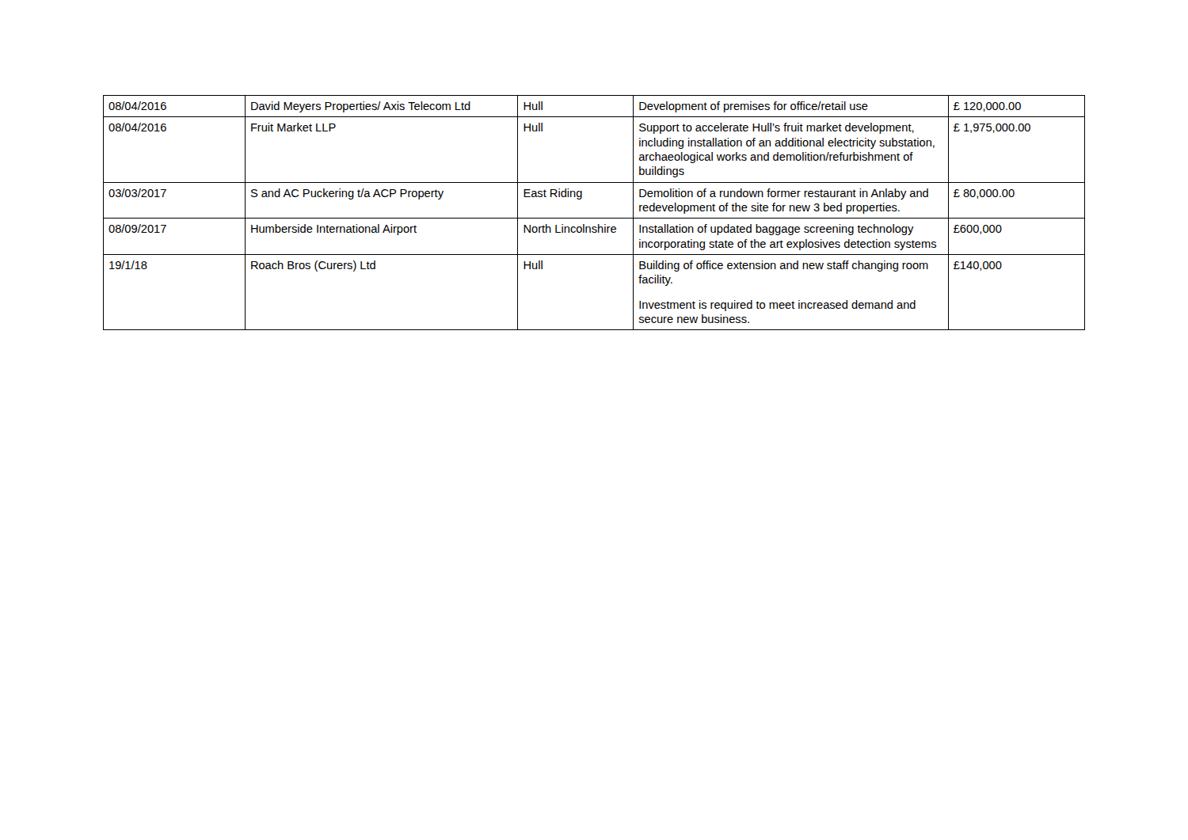| 08/04/2016 | David Meyers Properties/ Axis Telecom Ltd | Hull | Development of premises for office/retail use | £ 120,000.00 |
| 08/04/2016 | Fruit Market LLP | Hull | Support to accelerate Hull’s fruit market development, including installation of an additional electricity substation, archaeological works and demolition/refurbishment of buildings | £ 1,975,000.00 |
| 03/03/2017 | S and AC Puckering t/a ACP Property | East Riding | Demolition of a rundown former restaurant in Anlaby and redevelopment of the site for new 3 bed properties. | £ 80,000.00 |
| 08/09/2017 | Humberside International Airport | North Lincolnshire | Installation of updated baggage screening technology incorporating state of the art explosives detection systems | £600,000 |
| 19/1/18 | Roach Bros (Curers) Ltd | Hull | Building of office extension and new staff changing room facility. Investment is required to meet increased demand and secure new business. | £140,000 |